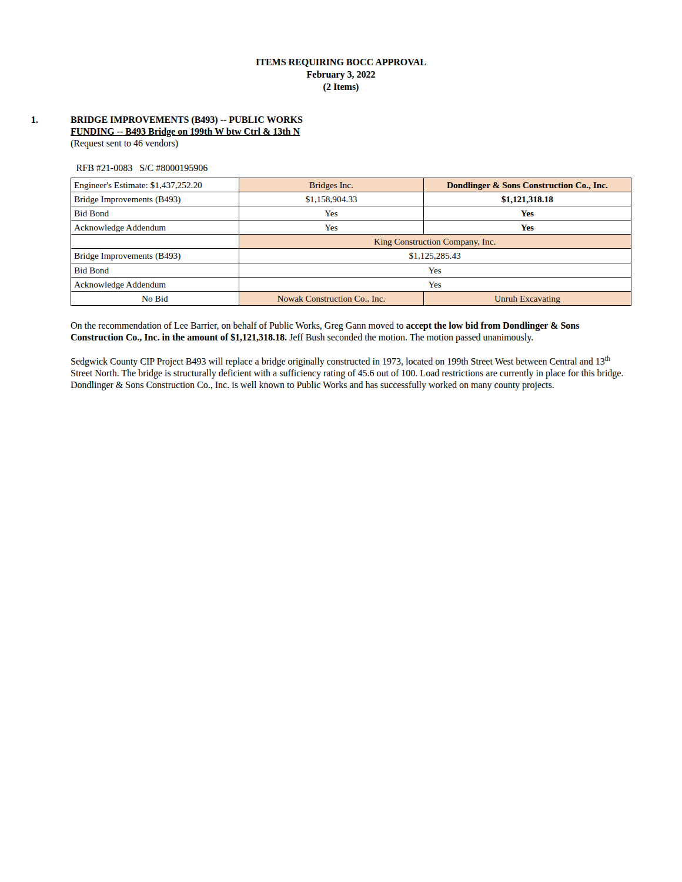ITEMS REQUIRING BOCC APPROVAL
February 3, 2022
(2 Items)
1. BRIDGE IMPROVEMENTS (B493) -- PUBLIC WORKS
FUNDING -- B493 Bridge on 199th W btw Ctrl & 13th N
(Request sent to 46 vendors)
RFB #21-0083 S/C #8000195906
| Engineer's Estimate: $1,437,252.20 | Bridges Inc. | Dondlinger & Sons Construction Co., Inc. |
| Bridge Improvements (B493) | $1,158,904.33 | $1,121,318.18 |
| Bid Bond | Yes | Yes |
| Acknowledge Addendum | Yes | Yes |
| | King Construction Company, Inc. |
| Bridge Improvements (B493) | $1,125,285.43 |
| Bid Bond | Yes |
| Acknowledge Addendum | Yes |
| No Bid | Nowak Construction Co., Inc. | Unruh Excavating |
On the recommendation of Lee Barrier, on behalf of Public Works, Greg Gann moved to accept the low bid from Dondlinger & Sons Construction Co., Inc. in the amount of $1,121,318.18. Jeff Bush seconded the motion. The motion passed unanimously.
Sedgwick County CIP Project B493 will replace a bridge originally constructed in 1973, located on 199th Street West between Central and 13th Street North. The bridge is structurally deficient with a sufficiency rating of 45.6 out of 100. Load restrictions are currently in place for this bridge. Dondlinger & Sons Construction Co., Inc. is well known to Public Works and has successfully worked on many county projects.